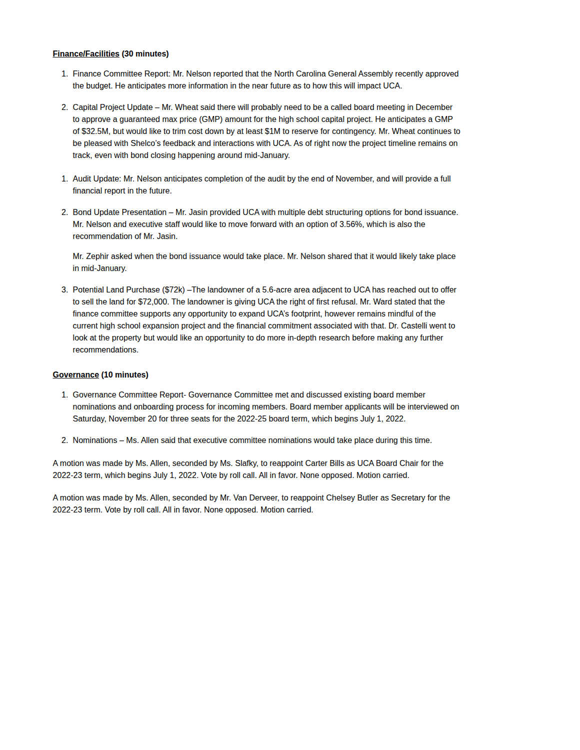Finance/Facilities (30 minutes)
Finance Committee Report: Mr. Nelson reported that the North Carolina General Assembly recently approved the budget. He anticipates more information in the near future as to how this will impact UCA.
Capital Project Update – Mr. Wheat said there will probably need to be a called board meeting in December to approve a guaranteed max price (GMP) amount for the high school capital project. He anticipates a GMP of $32.5M, but would like to trim cost down by at least $1M to reserve for contingency. Mr. Wheat continues to be pleased with Shelco’s feedback and interactions with UCA. As of right now the project timeline remains on track, even with bond closing happening around mid-January.
Audit Update: Mr. Nelson anticipates completion of the audit by the end of November, and will provide a full financial report in the future.
Bond Update Presentation – Mr. Jasin provided UCA with multiple debt structuring options for bond issuance. Mr. Nelson and executive staff would like to move forward with an option of 3.56%, which is also the recommendation of Mr. Jasin.
Mr. Zephir asked when the bond issuance would take place. Mr. Nelson shared that it would likely take place in mid-January.
Potential Land Purchase ($72k) –The landowner of a 5.6-acre area adjacent to UCA has reached out to offer to sell the land for $72,000. The landowner is giving UCA the right of first refusal. Mr. Ward stated that the finance committee supports any opportunity to expand UCA’s footprint, however remains mindful of the current high school expansion project and the financial commitment associated with that. Dr. Castelli went to look at the property but would like an opportunity to do more in-depth research before making any further recommendations.
Governance (10 minutes)
Governance Committee Report- Governance Committee met and discussed existing board member nominations and onboarding process for incoming members. Board member applicants will be interviewed on Saturday, November 20 for three seats for the 2022-25 board term, which begins July 1, 2022.
Nominations – Ms. Allen said that executive committee nominations would take place during this time.
A motion was made by Ms. Allen, seconded by Ms. Slafky, to reappoint Carter Bills as UCA Board Chair for the 2022-23 term, which begins July 1, 2022. Vote by roll call. All in favor. None opposed. Motion carried.
A motion was made by Ms. Allen, seconded by Mr. Van Derveer, to reappoint Chelsey Butler as Secretary for the 2022-23 term. Vote by roll call. All in favor. None opposed. Motion carried.